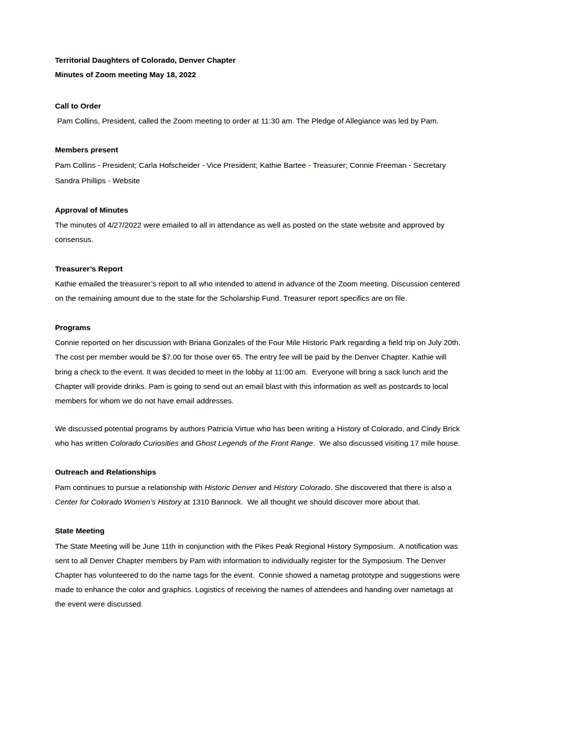Territorial Daughters of Colorado, Denver Chapter
Minutes of Zoom meeting May 18, 2022
Call to Order
Pam Collins, President, called the Zoom meeting to order at 11:30 am. The Pledge of Allegiance was led by Pam.
Members present
Pam Collins - President; Carla Hofscheider - Vice President; Kathie Bartee - Treasurer; Connie Freeman - Secretary
Sandra Phillips - Website
Approval of Minutes
The minutes of 4/27/2022 were emailed to all in attendance as well as posted on the state website and approved by consensus.
Treasurer’s Report
Kathie emailed the treasurer’s report to all who intended to attend in advance of the Zoom meeting. Discussion centered on the remaining amount due to the state for the Scholarship Fund. Treasurer report specifics are on file.
Programs
Connie reported on her discussion with Briana Gonzales of the Four Mile Historic Park regarding a field trip on July 20th. The cost per member would be $7.00 for those over 65. The entry fee will be paid by the Denver Chapter. Kathie will bring a check to the event. It was decided to meet in the lobby at 11:00 am. Everyone will bring a sack lunch and the Chapter will provide drinks. Pam is going to send out an email blast with this information as well as postcards to local members for whom we do not have email addresses.
We discussed potential programs by authors Patricia Virtue who has been writing a History of Colorado, and Cindy Brick who has written Colorado Curiosities and Ghost Legends of the Front Range. We also discussed visiting 17 mile house.
Outreach and Relationships
Pam continues to pursue a relationship with Historic Denver and History Colorado. She discovered that there is also a Center for Colorado Women’s History at 1310 Bannock. We all thought we should discover more about that.
State Meeting
The State Meeting will be June 11th in conjunction with the Pikes Peak Regional History Symposium. A notification was sent to all Denver Chapter members by Pam with information to individually register for the Symposium. The Denver Chapter has volunteered to do the name tags for the event. Connie showed a nametag prototype and suggestions were made to enhance the color and graphics. Logistics of receiving the names of attendees and handing over nametags at the event were discussed.